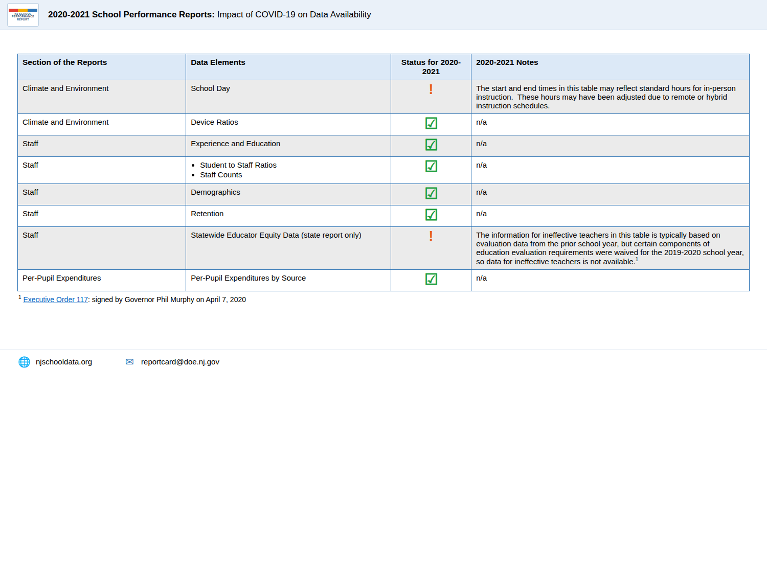NJ SCHOOL PERFORMANCE REPORT
2020-2021 School Performance Reports: Impact of COVID-19 on Data Availability
| Section of the Reports | Data Elements | Status for 2020-2021 | 2020-2021 Notes |
| --- | --- | --- | --- |
| Climate and Environment | School Day | ! | The start and end times in this table may reflect standard hours for in-person instruction. These hours may have been adjusted due to remote or hybrid instruction schedules. |
| Climate and Environment | Device Ratios | ☑ | n/a |
| Staff | Experience and Education | ☑ | n/a |
| Staff | Student to Staff Ratios Staff Counts | ☑ | n/a |
| Staff | Demographics | ☑ | n/a |
| Staff | Retention | ☑ | n/a |
| Staff | Statewide Educator Equity Data (state report only) | ! | The information for ineffective teachers in this table is typically based on evaluation data from the prior school year, but certain components of education evaluation requirements were waived for the 2019-2020 school year, so data for ineffective teachers is not available. 1 |
| Per-Pupil Expenditures | Per-Pupil Expenditures by Source | ☑ | n/a |
1 Executive Order 117: signed by Governor Phil Murphy on April 7, 2020
🌐 njschooldata.org
✉ reportcard@doe.nj.gov